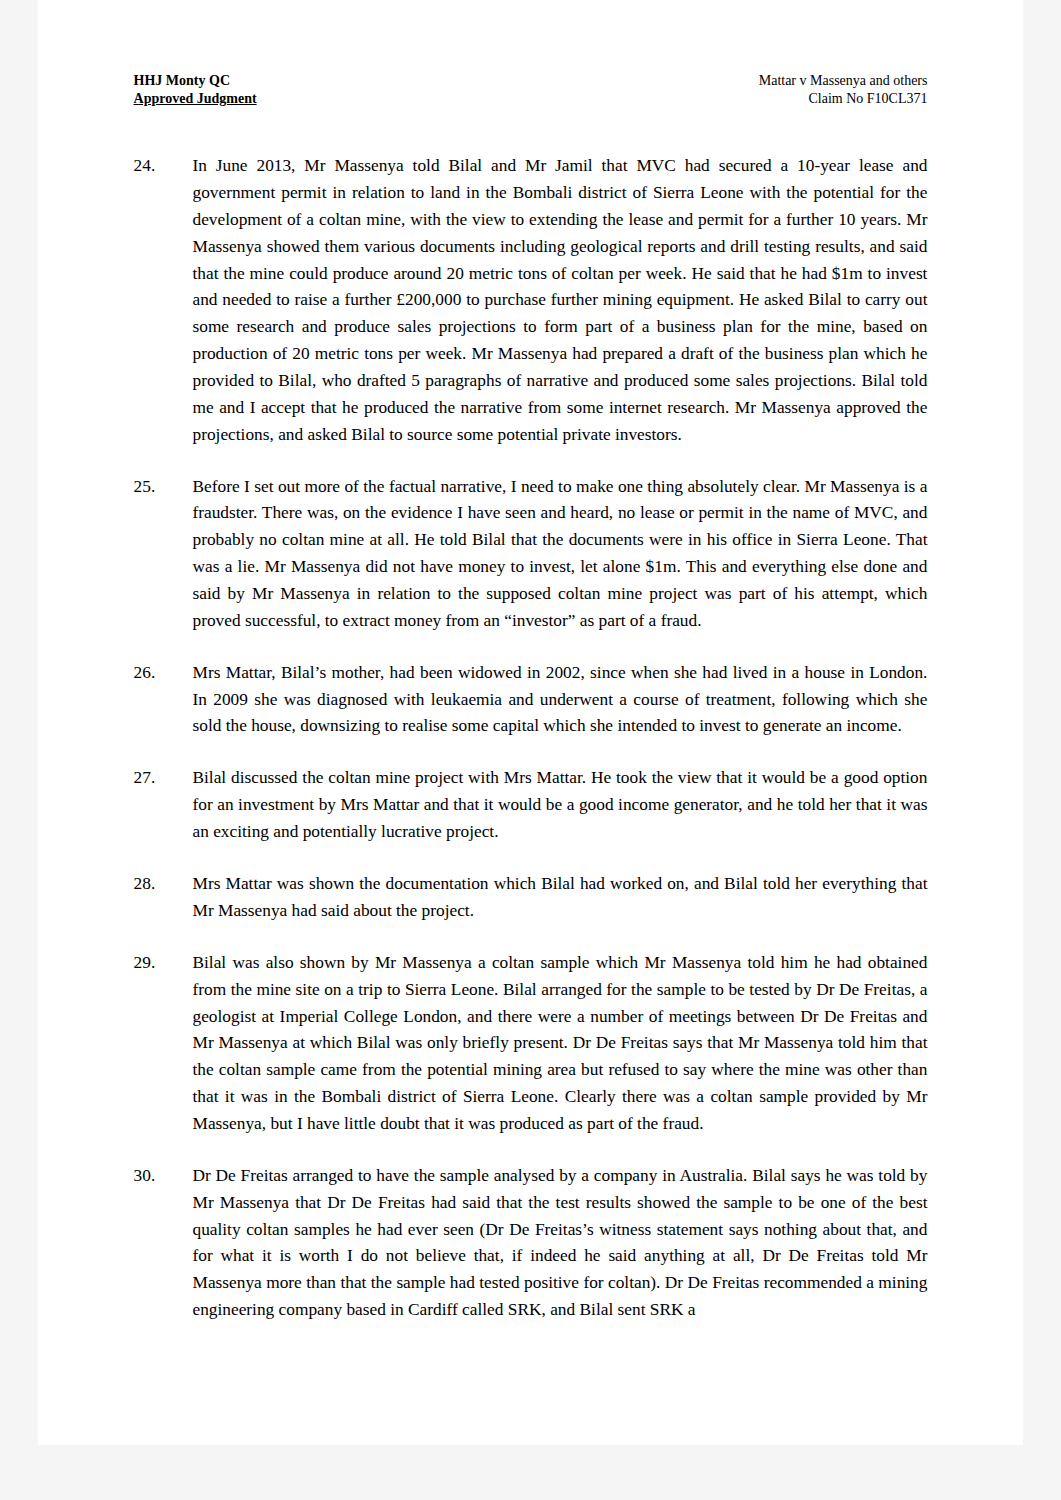HHJ Monty QC
Approved Judgment
Mattar v Massenya and others
Claim No F10CL371
In June 2013, Mr Massenya told Bilal and Mr Jamil that MVC had secured a 10-year lease and government permit in relation to land in the Bombali district of Sierra Leone with the potential for the development of a coltan mine, with the view to extending the lease and permit for a further 10 years. Mr Massenya showed them various documents including geological reports and drill testing results, and said that the mine could produce around 20 metric tons of coltan per week. He said that he had $1m to invest and needed to raise a further £200,000 to purchase further mining equipment. He asked Bilal to carry out some research and produce sales projections to form part of a business plan for the mine, based on production of 20 metric tons per week. Mr Massenya had prepared a draft of the business plan which he provided to Bilal, who drafted 5 paragraphs of narrative and produced some sales projections. Bilal told me and I accept that he produced the narrative from some internet research. Mr Massenya approved the projections, and asked Bilal to source some potential private investors.
Before I set out more of the factual narrative, I need to make one thing absolutely clear. Mr Massenya is a fraudster. There was, on the evidence I have seen and heard, no lease or permit in the name of MVC, and probably no coltan mine at all. He told Bilal that the documents were in his office in Sierra Leone. That was a lie. Mr Massenya did not have money to invest, let alone $1m. This and everything else done and said by Mr Massenya in relation to the supposed coltan mine project was part of his attempt, which proved successful, to extract money from an “investor” as part of a fraud.
Mrs Mattar, Bilal’s mother, had been widowed in 2002, since when she had lived in a house in London. In 2009 she was diagnosed with leukaemia and underwent a course of treatment, following which she sold the house, downsizing to realise some capital which she intended to invest to generate an income.
Bilal discussed the coltan mine project with Mrs Mattar. He took the view that it would be a good option for an investment by Mrs Mattar and that it would be a good income generator, and he told her that it was an exciting and potentially lucrative project.
Mrs Mattar was shown the documentation which Bilal had worked on, and Bilal told her everything that Mr Massenya had said about the project.
Bilal was also shown by Mr Massenya a coltan sample which Mr Massenya told him he had obtained from the mine site on a trip to Sierra Leone. Bilal arranged for the sample to be tested by Dr De Freitas, a geologist at Imperial College London, and there were a number of meetings between Dr De Freitas and Mr Massenya at which Bilal was only briefly present. Dr De Freitas says that Mr Massenya told him that the coltan sample came from the potential mining area but refused to say where the mine was other than that it was in the Bombali district of Sierra Leone. Clearly there was a coltan sample provided by Mr Massenya, but I have little doubt that it was produced as part of the fraud.
Dr De Freitas arranged to have the sample analysed by a company in Australia. Bilal says he was told by Mr Massenya that Dr De Freitas had said that the test results showed the sample to be one of the best quality coltan samples he had ever seen (Dr De Freitas’s witness statement says nothing about that, and for what it is worth I do not believe that, if indeed he said anything at all, Dr De Freitas told Mr Massenya more than that the sample had tested positive for coltan). Dr De Freitas recommended a mining engineering company based in Cardiff called SRK, and Bilal sent SRK a